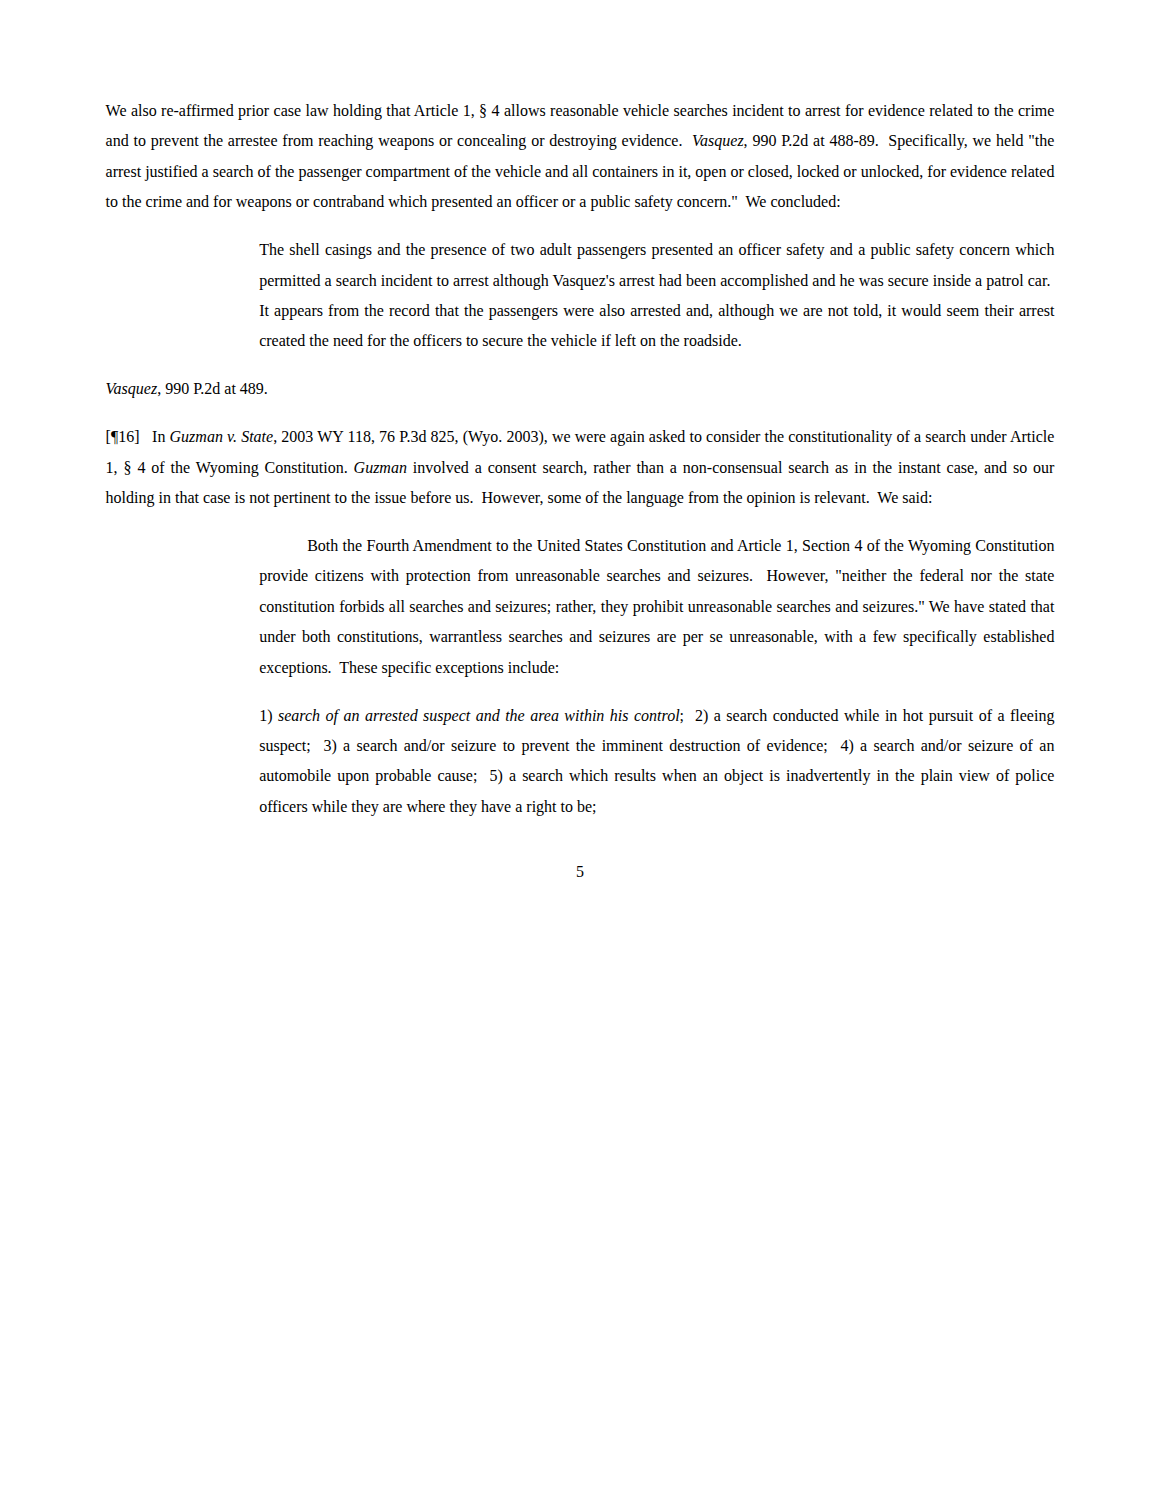We also re-affirmed prior case law holding that Article 1, § 4 allows reasonable vehicle searches incident to arrest for evidence related to the crime and to prevent the arrestee from reaching weapons or concealing or destroying evidence. Vasquez, 990 P.2d at 488-89. Specifically, we held "the arrest justified a search of the passenger compartment of the vehicle and all containers in it, open or closed, locked or unlocked, for evidence related to the crime and for weapons or contraband which presented an officer or a public safety concern." We concluded:
The shell casings and the presence of two adult passengers presented an officer safety and a public safety concern which permitted a search incident to arrest although Vasquez's arrest had been accomplished and he was secure inside a patrol car. It appears from the record that the passengers were also arrested and, although we are not told, it would seem their arrest created the need for the officers to secure the vehicle if left on the roadside.
Vasquez, 990 P.2d at 489.
[¶16] In Guzman v. State, 2003 WY 118, 76 P.3d 825, (Wyo. 2003), we were again asked to consider the constitutionality of a search under Article 1, § 4 of the Wyoming Constitution. Guzman involved a consent search, rather than a non-consensual search as in the instant case, and so our holding in that case is not pertinent to the issue before us. However, some of the language from the opinion is relevant. We said:
Both the Fourth Amendment to the United States Constitution and Article 1, Section 4 of the Wyoming Constitution provide citizens with protection from unreasonable searches and seizures. However, "neither the federal nor the state constitution forbids all searches and seizures; rather, they prohibit unreasonable searches and seizures." We have stated that under both constitutions, warrantless searches and seizures are per se unreasonable, with a few specifically established exceptions. These specific exceptions include:
1) search of an arrested suspect and the area within his control; 2) a search conducted while in hot pursuit of a fleeing suspect; 3) a search and/or seizure to prevent the imminent destruction of evidence; 4) a search and/or seizure of an automobile upon probable cause; 5) a search which results when an object is inadvertently in the plain view of police officers while they are where they have a right to be;
5